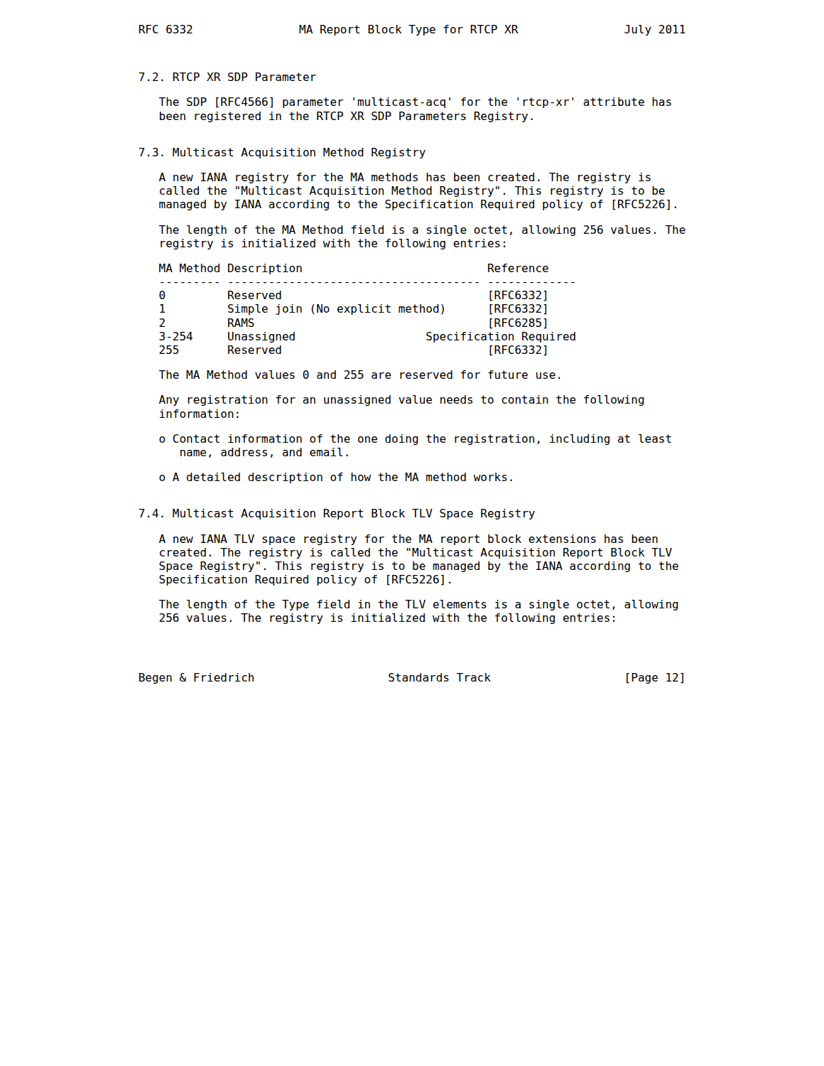RFC 6332
MA Report Block Type for RTCP XR
July 2011
7.2. RTCP XR SDP Parameter
The SDP [RFC4566] parameter 'multicast-acq' for the 'rtcp-xr' attribute has been registered in the RTCP XR SDP Parameters Registry.
7.3. Multicast Acquisition Method Registry
A new IANA registry for the MA methods has been created. The registry is called the "Multicast Acquisition Method Registry". This registry is to be managed by IANA according to the Specification Required policy of [RFC5226].
The length of the MA Method field is a single octet, allowing 256 values. The registry is initialized with the following entries:
MA Method Description                           Reference
--------- ------------------------------------- -------------
0         Reserved                              [RFC6332]
1         Simple join (No explicit method)      [RFC6332]
2         RAMS                                  [RFC6285]
3-254     Unassigned                   Specification Required
255       Reserved                              [RFC6332]
The MA Method values 0 and 255 are reserved for future use.
Any registration for an unassigned value needs to contain the following information:
o Contact information of the one doing the registration, including at least name, address, and email.
o A detailed description of how the MA method works.
7.4. Multicast Acquisition Report Block TLV Space Registry
A new IANA TLV space registry for the MA report block extensions has been created. The registry is called the "Multicast Acquisition Report Block TLV Space Registry". This registry is to be managed by the IANA according to the Specification Required policy of [RFC5226].
The length of the Type field in the TLV elements is a single octet, allowing 256 values. The registry is initialized with the following entries:
Begen & Friedrich
Standards Track
[Page 12]